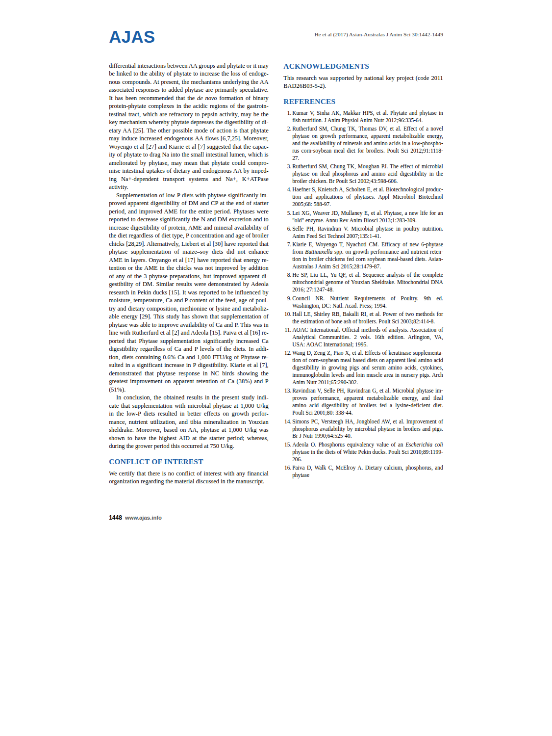AJAS
He et al (2017) Asian-Australas J Anim Sci 30:1442-1449
differential interactions between AA groups and phytate or it may be linked to the ability of phytate to increase the loss of endogenous compounds. At present, the mechanisms underlying the AA associated responses to added phytase are primarily speculative. It has been recommended that the de novo formation of binary protein-phytate complexes in the acidic regions of the gastrointestinal tract, which are refractory to pepsin activity, may be the key mechanism whereby phytate depresses the digestibility of dietary AA [25]. The other possible mode of action is that phytate may induce increased endogenous AA flows [6,7,25]. Moreover, Woyengo et al [27] and Kiarie et al [7] suggested that the capacity of phytate to drag Na into the small intestinal lumen, which is ameliorated by phytase, may mean that phytate could compromise intestinal uptakes of dietary and endogenous AA by impeding Na+-dependent transport systems and Na+, K+ATPase activity.
Supplementation of low-P diets with phytase significantly improved apparent digestibility of DM and CP at the end of starter period, and improved AME for the entire period. Phytases were reported to decrease significantly the N and DM excretion and to increase digestibility of protein, AME and mineral availability of the diet regardless of diet type, P concentration and age of broiler chicks [28,29]. Alternatively, Liebert et al [30] have reported that phytase supplementation of maize–soy diets did not enhance AME in layers. Onyango et al [17] have reported that energy retention or the AME in the chicks was not improved by addition of any of the 3 phytase preparations, but improved apparent digestibility of DM. Similar results were demonstrated by Adeola research in Pekin ducks [15]. It was reported to be influenced by moisture, temperature, Ca and P content of the feed, age of poultry and dietary composition, methionine or lysine and metabolizable energy [29]. This study has shown that supplementation of phytase was able to improve availability of Ca and P. This was in line with Rutherfurd et al [2] and Adeola [15]. Paiva et al [16] reported that Phytase supplementation significantly increased Ca digestibility regardless of Ca and P levels of the diets. In addition, diets containing 0.6% Ca and 1,000 FTU/kg of Phytase resulted in a significant increase in P digestibility. Kiarie et al [7], demonstrated that phytase response in NC birds showing the greatest improvement on apparent retention of Ca (38%) and P (51%).
In conclusion, the obtained results in the present study indicate that supplementation with microbial phytase at 1,000 U/kg in the low-P diets resulted in better effects on growth performance, nutrient utilization, and tibia mineralization in Youxian sheldrake. Moreover, based on AA, phytase at 1,000 U/kg was shown to have the highest AID at the starter period; whereas, during the grower period this occurred at 750 U/kg.
CONFLICT OF INTEREST
We certify that there is no conflict of interest with any financial organization regarding the material discussed in the manuscript.
ACKNOWLEDGMENTS
This research was supported by national key project (code 2011 BAD26B03-5-2).
REFERENCES
Kumar V, Sinha AK, Makkar HPS, et al. Phytate and phytase in fish nutrition. J Anim Physiol Anim Nutr 2012;96:335-64.
Rutherfurd SM, Chung TK, Thomas DV, et al. Effect of a novel phytase on growth performance, apparent metabolizable energy, and the availability of minerals and amino acids in a low-phosphorus corn-soybean meal diet for broilers. Poult Sci 2012;91:1118-27.
Rutherfurd SM, Chung TK, Moughan PJ. The effect of microbial phytase on ileal phosphorus and amino acid digestibility in the broiler chicken. Br Poult Sci 2002;43:598-606.
Haefner S, Knietsch A, Scholten E, et al. Biotechnological production and applications of phytases. Appl Microbiol Biotechnol 2005;68: 588-97.
Lei XG, Weaver JD, Mullaney E, et al. Phytase, a new life for an "old" enzyme. Annu Rev Anim Biosci 2013;1:283-309.
Selle PH, Ravindran V. Microbial phytase in poultry nutrition. Anim Feed Sci Technol 2007;135:1-41.
Kiarie E, Woyengo T, Nyachoti CM. Efficacy of new 6-phytase from Buttiauxella spp. on growth performance and nutrient retention in broiler chickens fed corn soybean meal-based diets. Asian-Australas J Anim Sci 2015;28:1479-87.
He SP, Liu LL, Yu QF, et al. Sequence analysis of the complete mitochondrial genome of Youxian Sheldrake. Mitochondrial DNA 2016; 27:1247-48.
Council NR. Nutrient Requirements of Poultry. 9th ed. Washington, DC: Natl. Acad. Press; 1994.
Hall LE, Shirley RB, Bakalli RI, et al. Power of two methods for the estimation of bone ash of broilers. Poult Sci 2003;82:414-8.
AOAC International. Official methods of analysis. Association of Analytical Communities. 2 vols. 16th edition. Arlington, VA, USA: AOAC International; 1995.
Wang D, Zeng Z, Piao X, et al. Effects of keratinase supplementation of corn-soybean meal based diets on apparent ileal amino acid digestibility in growing pigs and serum amino acids, cytokines, immunoglobulin levels and loin muscle area in nursery pigs. Arch Anim Nutr 2011;65:290-302.
Ravindran V, Selle PH, Ravindran G, et al. Microbial phytase improves performance, apparent metabolizable energy, and ileal amino acid digestibility of broilers fed a lysine-deficient diet. Poult Sci 2001;80: 338-44.
Simons PC, Versteegh HA, Jongbloed AW, et al. Improvement of phosphorus availability by microbial phytase in broilers and pigs. Br J Nutr 1990;64:525-40.
Adeola O. Phosphorus equivalency value of an Escherichia coli phytase in the diets of White Pekin ducks. Poult Sci 2010;89:1199-206.
Paiva D, Walk C, McElroy A. Dietary calcium, phosphorus, and phytase
1448 www.ajas.info